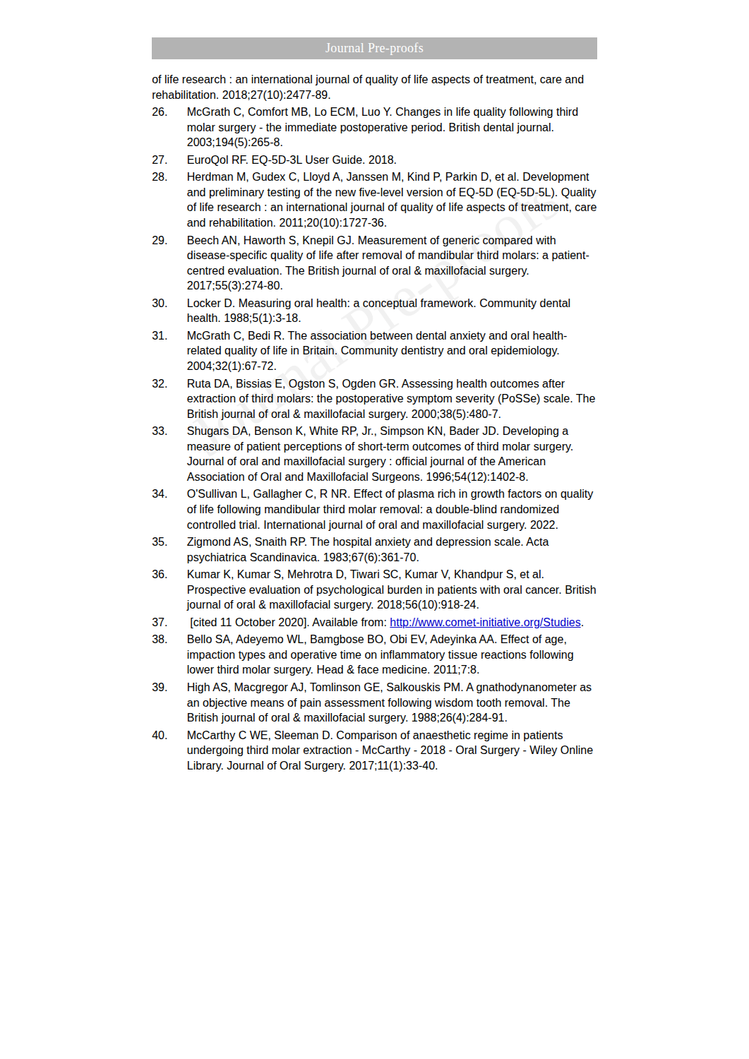Journal Pre-proofs
Journal Pre-proofs
of life research : an international journal of quality of life aspects of treatment, care and rehabilitation. 2018;27(10):2477-89.
26. McGrath C, Comfort MB, Lo ECM, Luo Y. Changes in life quality following third molar surgery - the immediate postoperative period. British dental journal. 2003;194(5):265-8.
27. EuroQol RF. EQ-5D-3L User Guide. 2018.
28. Herdman M, Gudex C, Lloyd A, Janssen M, Kind P, Parkin D, et al. Development and preliminary testing of the new five-level version of EQ-5D (EQ-5D-5L). Quality of life research : an international journal of quality of life aspects of treatment, care and rehabilitation. 2011;20(10):1727-36.
29. Beech AN, Haworth S, Knepil GJ. Measurement of generic compared with disease-specific quality of life after removal of mandibular third molars: a patient-centred evaluation. The British journal of oral & maxillofacial surgery. 2017;55(3):274-80.
30. Locker D. Measuring oral health: a conceptual framework. Community dental health. 1988;5(1):3-18.
31. McGrath C, Bedi R. The association between dental anxiety and oral health-related quality of life in Britain. Community dentistry and oral epidemiology. 2004;32(1):67-72.
32. Ruta DA, Bissias E, Ogston S, Ogden GR. Assessing health outcomes after extraction of third molars: the postoperative symptom severity (PoSSe) scale. The British journal of oral & maxillofacial surgery. 2000;38(5):480-7.
33. Shugars DA, Benson K, White RP, Jr., Simpson KN, Bader JD. Developing a measure of patient perceptions of short-term outcomes of third molar surgery. Journal of oral and maxillofacial surgery : official journal of the American Association of Oral and Maxillofacial Surgeons. 1996;54(12):1402-8.
34. O'Sullivan L, Gallagher C, R NR. Effect of plasma rich in growth factors on quality of life following mandibular third molar removal: a double-blind randomized controlled trial. International journal of oral and maxillofacial surgery. 2022.
35. Zigmond AS, Snaith RP. The hospital anxiety and depression scale. Acta psychiatrica Scandinavica. 1983;67(6):361-70.
36. Kumar K, Kumar S, Mehrotra D, Tiwari SC, Kumar V, Khandpur S, et al. Prospective evaluation of psychological burden in patients with oral cancer. British journal of oral & maxillofacial surgery. 2018;56(10):918-24.
37. [cited 11 October 2020]. Available from: http://www.comet-initiative.org/Studies.
38. Bello SA, Adeyemo WL, Bamgbose BO, Obi EV, Adeyinka AA. Effect of age, impaction types and operative time on inflammatory tissue reactions following lower third molar surgery. Head & face medicine. 2011;7:8.
39. High AS, Macgregor AJ, Tomlinson GE, Salkouskis PM. A gnathodynanometer as an objective means of pain assessment following wisdom tooth removal. The British journal of oral & maxillofacial surgery. 1988;26(4):284-91.
40. McCarthy C WE, Sleeman D. Comparison of anaesthetic regime in patients undergoing third molar extraction - McCarthy - 2018 - Oral Surgery - Wiley Online Library. Journal of Oral Surgery. 2017;11(1):33-40.